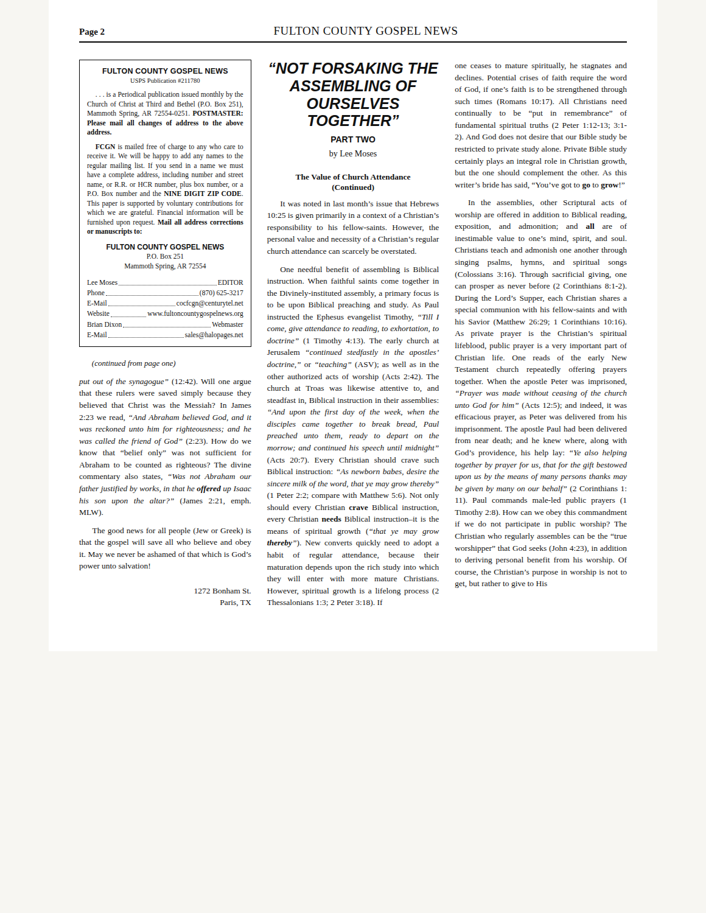Page 2
FULTON COUNTY GOSPEL NEWS
FULTON COUNTY GOSPEL NEWS
USPS Publication #211780
. . . is a Periodical publication issued monthly by the Church of Christ at Third and Bethel (P.O. Box 251), Mammoth Spring, AR 72554-0251. POSTMASTER: Please mail all changes of address to the above address.
FCGN is mailed free of charge to any who care to receive it. We will be happy to add any names to the regular mailing list. If you send in a name we must have a complete address, including number and street name, or R.R. or HCR number, plus box number, or a P.O. Box number and the NINE DIGIT ZIP CODE. This paper is supported by voluntary contributions for which we are grateful. Financial information will be furnished upon request. Mail all address corrections or manuscripts to:
FULTON COUNTY GOSPEL NEWS
P.O. Box 251
Mammoth Spring, AR 72554
Lee Moses EDITOR
Phone (870) 625-3217
E-Mail cocfcgn@centurytel.net
Website www.fultoncountygospelnews.org
Brian Dixon Webmaster
E-Mail sales@halopages.net
(continued from page one)
put out of the synagogue” (12:42). Will one argue that these rulers were saved simply because they believed that Christ was the Messiah? In James 2:23 we read, “And Abraham believed God, and it was reckoned unto him for righteousness; and he was called the friend of God” (2:23). How do we know that “belief only” was not sufficient for Abraham to be counted as righteous? The divine commentary also states, “Was not Abraham our father justified by works, in that he offered up Isaac his son upon the altar?” (James 2:21, emph. MLW).
The good news for all people (Jew or Greek) is that the gospel will save all who believe and obey it. May we never be ashamed of that which is God’s power unto salvation!
1272 Bonham St.
Paris, TX
“NOT FORSAKING THE ASSEMBLING OF OURSELVES TOGETHER”
PART TWO
by Lee Moses
The Value of Church Attendance
(Continued)
It was noted in last month’s issue that Hebrews 10:25 is given primarily in a context of a Christian’s responsibility to his fellow-saints. However, the personal value and necessity of a Christian’s regular church attendance can scarcely be overstated.
One needful benefit of assembling is Biblical instruction. When faithful saints come together in the Divinely-instituted assembly, a primary focus is to be upon Biblical preaching and study. As Paul instructed the Ephesus evangelist Timothy, “Till I come, give attendance to reading, to exhortation, to doctrine” (1 Timothy 4:13). The early church at Jerusalem “continued stedfastly in the apostles’ doctrine,” or “teaching” (ASV); as well as in the other authorized acts of worship (Acts 2:42). The church at Troas was likewise attentive to, and steadfast in, Biblical instruction in their assemblies: “And upon the first day of the week, when the disciples came together to break bread, Paul preached unto them, ready to depart on the morrow; and continued his speech until midnight” (Acts 20:7). Every Christian should crave such Biblical instruction: “As newborn babes, desire the sincere milk of the word, that ye may grow thereby” (1 Peter 2:2; compare with Matthew 5:6). Not only should every Christian crave Biblical instruction, every Christian needs Biblical instruction–it is the means of spiritual growth (“that ye may grow thereby”). New converts quickly need to adopt a habit of regular attendance, because their maturation depends upon the rich study into which they will enter with more mature Christians. However, spiritual growth is a lifelong process (2 Thessalonians 1:3; 2 Peter 3:18). If
one ceases to mature spiritually, he stagnates and declines. Potential crises of faith require the word of God, if one’s faith is to be strengthened through such times (Romans 10:17). All Christians need continually to be “put in remembrance” of fundamental spiritual truths (2 Peter 1:12-13; 3:1-2). And God does not desire that our Bible study be restricted to private study alone. Private Bible study certainly plays an integral role in Christian growth, but the one should complement the other. As this writer’s bride has said, “You’ve got to go to grow!”
In the assemblies, other Scriptural acts of worship are offered in addition to Biblical reading, exposition, and admonition; and all are of inestimable value to one’s mind, spirit, and soul. Christians teach and admonish one another through singing psalms, hymns, and spiritual songs (Colossians 3:16). Through sacrificial giving, one can prosper as never before (2 Corinthians 8:1-2). During the Lord’s Supper, each Christian shares a special communion with his fellow-saints and with his Savior (Matthew 26:29; 1 Corinthians 10:16). As private prayer is the Christian’s spiritual lifeblood, public prayer is a very important part of Christian life. One reads of the early New Testament church repeatedly offering prayers together. When the apostle Peter was imprisoned, “Prayer was made without ceasing of the church unto God for him” (Acts 12:5); and indeed, it was efficacious prayer, as Peter was delivered from his imprisonment. The apostle Paul had been delivered from near death; and he knew where, along with God’s providence, his help lay: “Ye also helping together by prayer for us, that for the gift bestowed upon us by the means of many persons thanks may be given by many on our behalf” (2 Corinthians 1: 11). Paul commands male-led public prayers (1 Timothy 2:8). How can we obey this commandment if we do not participate in public worship? The Christian who regularly assembles can be the “true worshipper” that God seeks (John 4:23), in addition to deriving personal benefit from his worship. Of course, the Christian’s purpose in worship is not to get, but rather to give to His